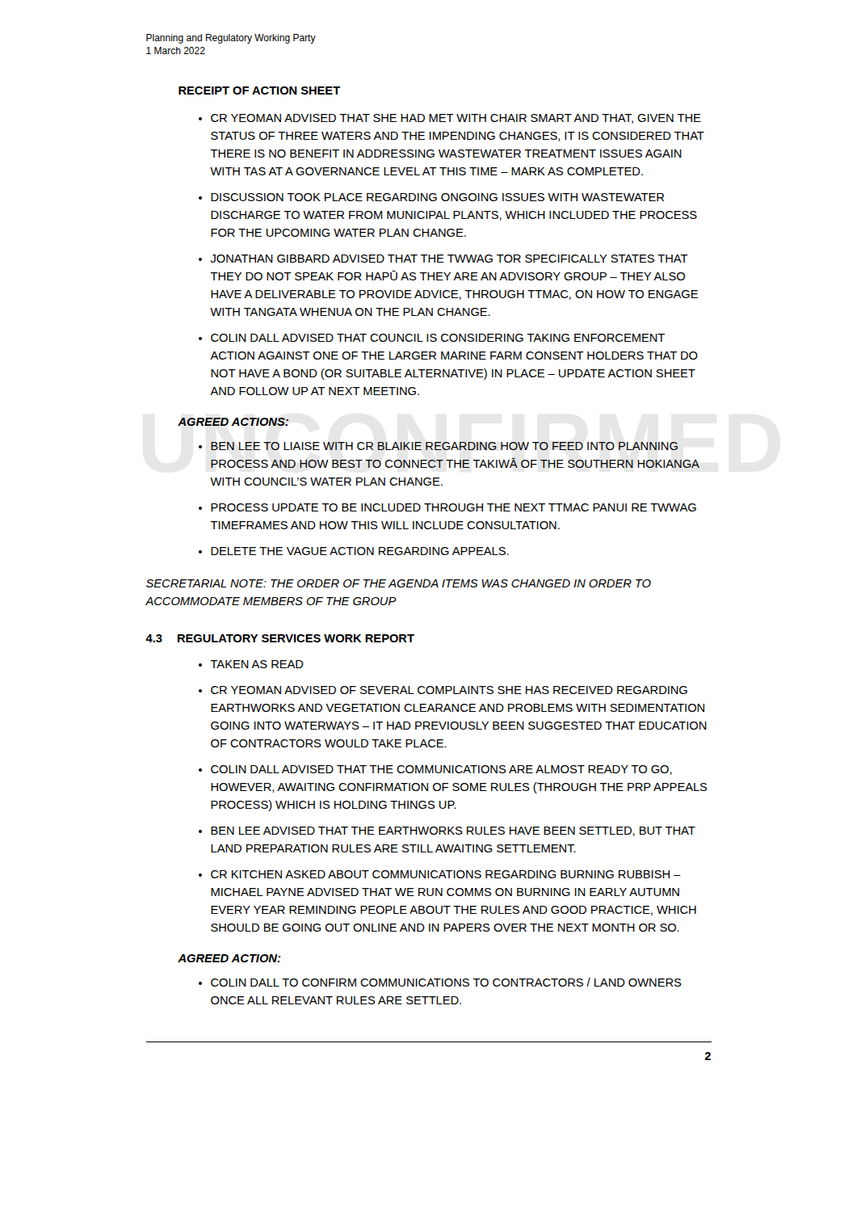Planning and Regulatory Working Party
1 March 2022
UNCONFIRMED
RECEIPT OF ACTION SHEET
Cr Yeoman advised that she had met with Chair Smart and that, given the status of Three Waters and the impending changes, it is considered that there is no benefit in addressing wastewater treatment issues again with TAS at a governance level at this time – mark as completed.
Discussion took place regarding ongoing issues with wastewater discharge to water from municipal plants, which included the process for the upcoming Water Plan change.
Jonathan Gibbard advised that the TWWAG TOR specifically states that they do not speak for hapū as they are an advisory group – they also have a deliverable to provide advice, through TTMAC, on how to engage with tangata whenua on the plan change.
Colin Dall advised that Council is considering taking enforcement action against one of the larger marine farm consent holders that do not have a bond (or suitable alternative) in place – update action sheet and follow up at next meeting.
Agreed Actions:
Ben Lee to liaise with Cr Blaikie regarding how to feed into planning process and how best to connect the Takiwā of the Southern Hokianga with Council’s Water Plan change.
Process update to be included through the next TTMAC panui re TWWAG timeframes and how this will include consultation.
Delete the vague action regarding appeals.
Secretarial note: the order of the agenda items was changed in order to accommodate members of the group
4.3 REGULATORY SERVICES WORK REPORT
Taken as read
Cr Yeoman advised of several complaints she has received regarding earthworks and vegetation clearance and problems with sedimentation going into waterways – it had previously been suggested that education of contractors would take place.
Colin Dall advised that the communications are almost ready to go, however, awaiting confirmation of some rules (through the PRP appeals process) which is holding things up.
Ben Lee advised that the earthworks rules have been settled, but that land preparation rules are still awaiting settlement.
Cr Kitchen asked about communications regarding burning rubbish – Michael Payne advised that we run comms on burning in early autumn every year reminding people about the rules and good practice, which should be going out online and in papers over the next month or so.
Agreed Action:
Colin Dall to confirm communications to contractors / land owners once all relevant rules are settled.
2